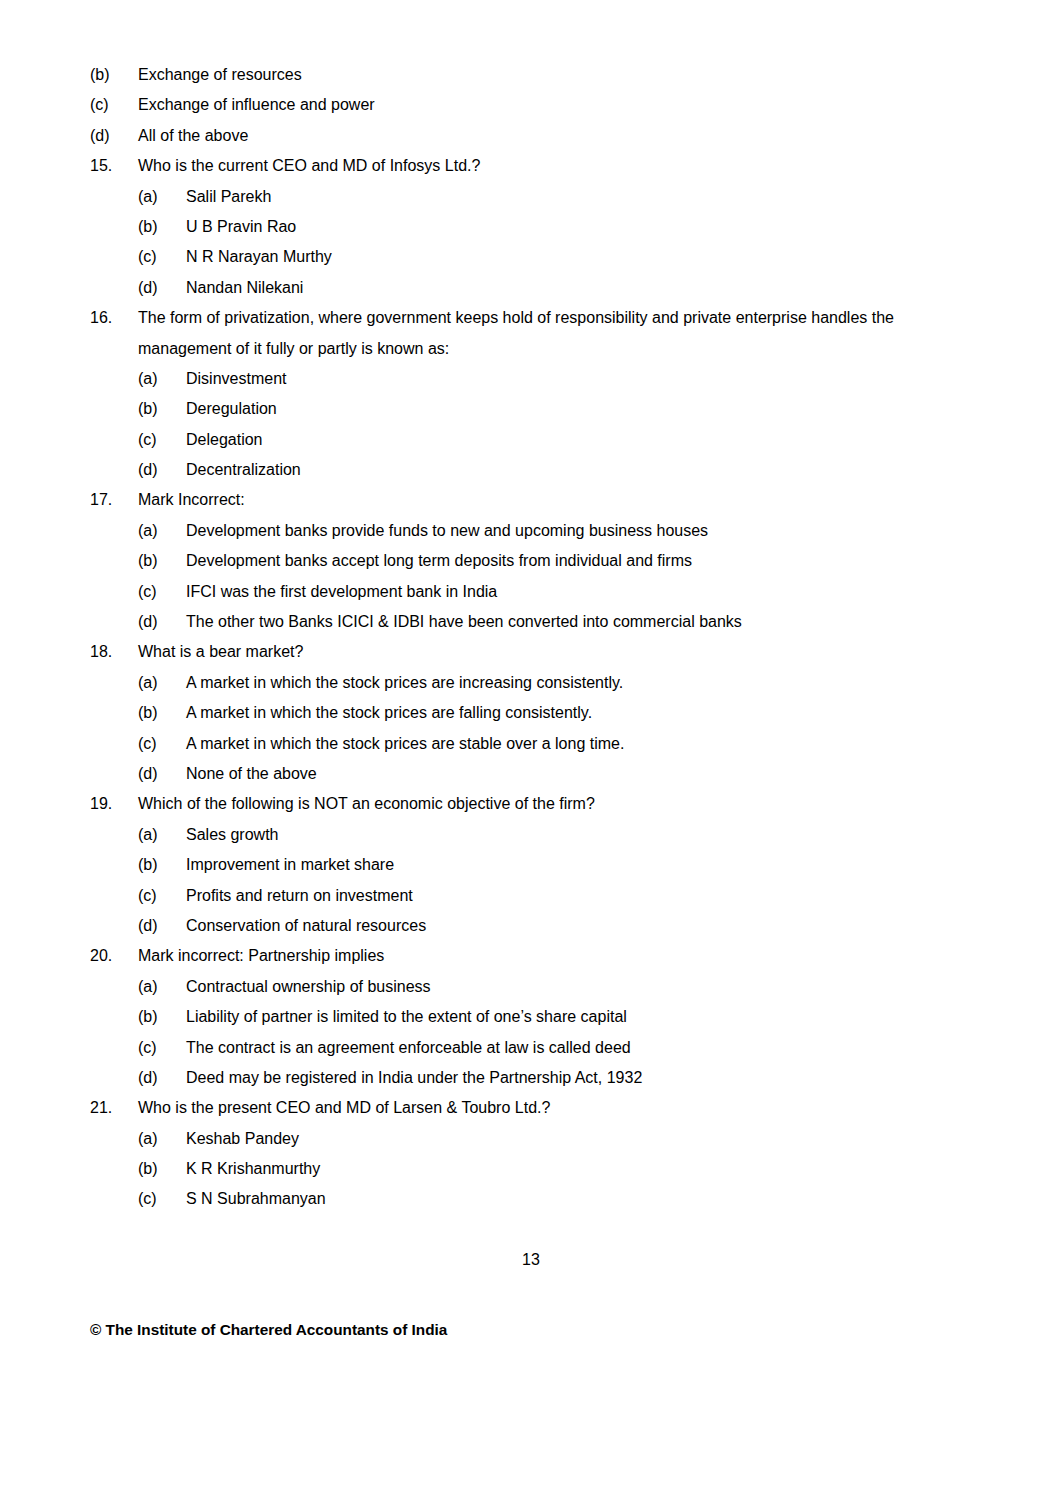Exchange of resources
Exchange of influence and power
All of the above
Who is the current CEO and MD of Infosys Ltd.?
Salil Parekh
U B Pravin Rao
N R Narayan Murthy
Nandan Nilekani
The form of privatization, where government keeps hold of responsibility and private enterprise handles the management of it fully or partly is known as:
Disinvestment
Deregulation
Delegation
Decentralization
Mark Incorrect:
Development banks provide funds to new and upcoming business houses
Development banks accept long term deposits from individual and firms
IFCI was the first development bank in India
The other two Banks ICICI & IDBI have been converted into commercial banks
What is a bear market?
A market in which the stock prices are increasing consistently.
A market in which the stock prices are falling consistently.
A market in which the stock prices are stable over a long time.
None of the above
Which of the following is NOT an economic objective of the firm?
Sales growth
Improvement in market share
Profits and return on investment
Conservation of natural resources
Mark incorrect: Partnership implies
Contractual ownership of business
Liability of partner is limited to the extent of one’s share capital
The contract is an agreement enforceable at law is called deed
Deed may be registered in India under the Partnership Act, 1932
Who is the present CEO and MD of Larsen & Toubro Ltd.?
Keshab Pandey
K R Krishanmurthy
S N Subrahmanyan
13
© The Institute of Chartered Accountants of India